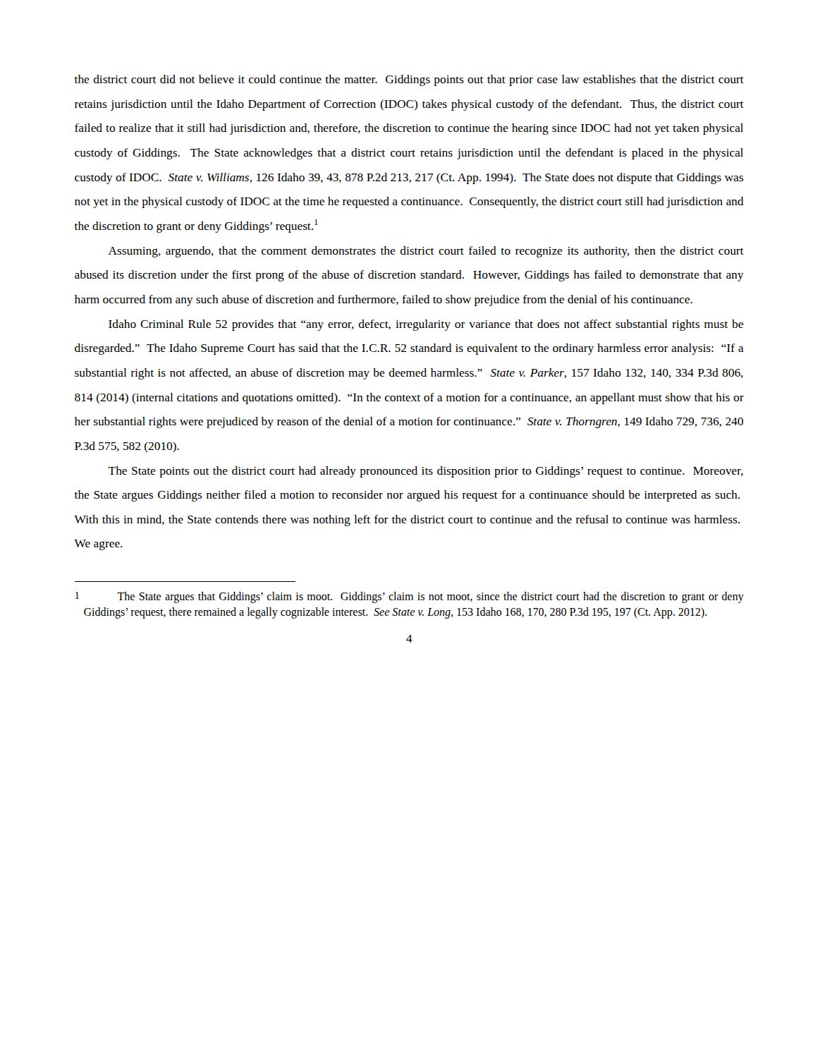the district court did not believe it could continue the matter. Giddings points out that prior case law establishes that the district court retains jurisdiction until the Idaho Department of Correction (IDOC) takes physical custody of the defendant. Thus, the district court failed to realize that it still had jurisdiction and, therefore, the discretion to continue the hearing since IDOC had not yet taken physical custody of Giddings. The State acknowledges that a district court retains jurisdiction until the defendant is placed in the physical custody of IDOC. State v. Williams, 126 Idaho 39, 43, 878 P.2d 213, 217 (Ct. App. 1994). The State does not dispute that Giddings was not yet in the physical custody of IDOC at the time he requested a continuance. Consequently, the district court still had jurisdiction and the discretion to grant or deny Giddings’ request.1
Assuming, arguendo, that the comment demonstrates the district court failed to recognize its authority, then the district court abused its discretion under the first prong of the abuse of discretion standard. However, Giddings has failed to demonstrate that any harm occurred from any such abuse of discretion and furthermore, failed to show prejudice from the denial of his continuance.
Idaho Criminal Rule 52 provides that “any error, defect, irregularity or variance that does not affect substantial rights must be disregarded.” The Idaho Supreme Court has said that the I.C.R. 52 standard is equivalent to the ordinary harmless error analysis: “If a substantial right is not affected, an abuse of discretion may be deemed harmless.” State v. Parker, 157 Idaho 132, 140, 334 P.3d 806, 814 (2014) (internal citations and quotations omitted). “In the context of a motion for a continuance, an appellant must show that his or her substantial rights were prejudiced by reason of the denial of a motion for continuance.” State v. Thorngren, 149 Idaho 729, 736, 240 P.3d 575, 582 (2010).
The State points out the district court had already pronounced its disposition prior to Giddings’ request to continue. Moreover, the State argues Giddings neither filed a motion to reconsider nor argued his request for a continuance should be interpreted as such. With this in mind, the State contends there was nothing left for the district court to continue and the refusal to continue was harmless. We agree.
1 The State argues that Giddings’ claim is moot. Giddings’ claim is not moot, since the district court had the discretion to grant or deny Giddings’ request, there remained a legally cognizable interest. See State v. Long, 153 Idaho 168, 170, 280 P.3d 195, 197 (Ct. App. 2012).
4